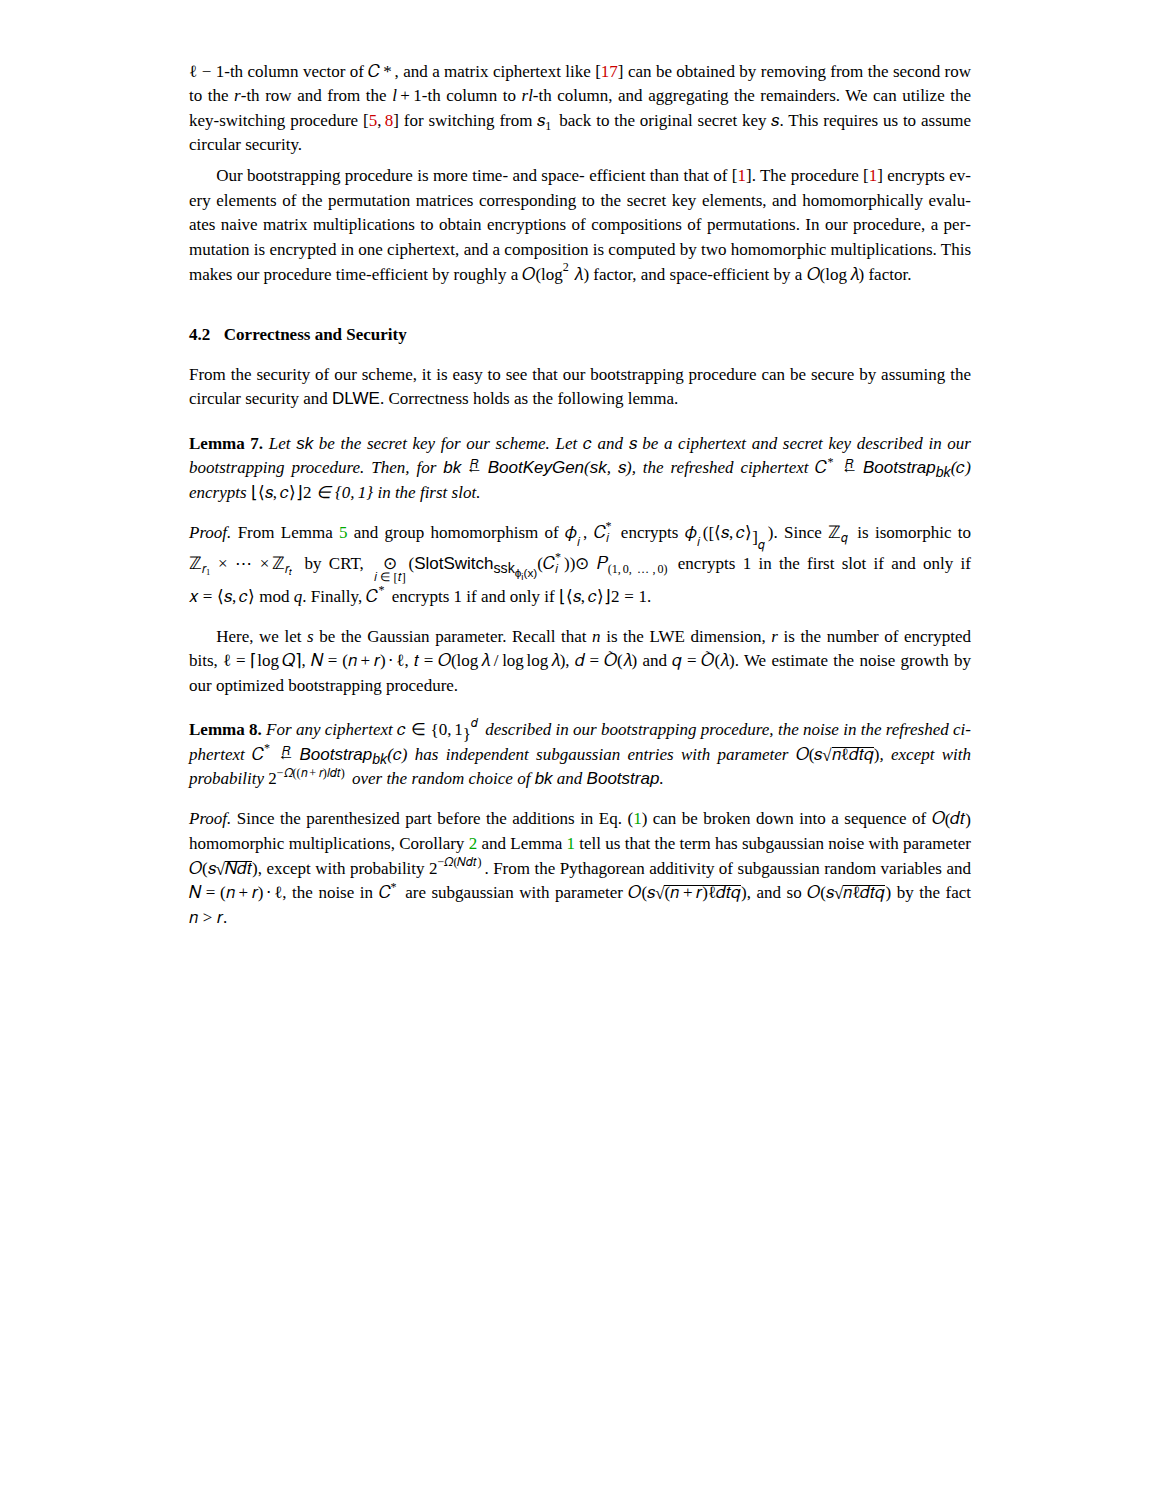ℓ − 1-th column vector of C*, and a matrix ciphertext like [17] can be obtained by removing from the second row to the r-th row and from the l + 1-th column to rl-th column, and aggregating the remainders. We can utilize the key-switching procedure [5, 8] for switching from s1 back to the original secret key s. This requires us to assume circular security.
Our bootstrapping procedure is more time- and space- efficient than that of [1]. The procedure [1] encrypts every elements of the permutation matrices corresponding to the secret key elements, and homomorphically evaluates naive matrix multiplications to obtain encryptions of compositions of permutations. In our procedure, a permutation is encrypted in one ciphertext, and a composition is computed by two homomorphic multiplications. This makes our procedure time-efficient by roughly a O(log2λ) factor, and space-efficient by a O(logλ) factor.
4.2 Correctness and Security
From the security of our scheme, it is easy to see that our bootstrapping procedure can be secure by assuming the circular security and DLWE. Correctness holds as the following lemma.
Lemma 7. Let sk be the secret key for our scheme. Let c and s be a ciphertext and secret key described in our bootstrapping procedure. Then, for bk←RBootKeyGen(sk, s), the refreshed ciphertext C*←RBootstrapbk(c) encrypts ⌊⟨s,c⟩⌋2 ∈ {0, 1} in the first slot.
Proof. From Lemma 5 and group homomorphism of ϕi, Ci* encrypts ϕi([⟨s,c⟩]q). Since ℤq is isomorphic to ℤr1×⋯×ℤrt by CRT, ⊙i∈[t](SlotSwitchsskϕi(x)(Ci*))⊙ P(1,0,…,0) encrypts 1 in the first slot if and only if x=⟨s,c⟩ mod q. Finally, C* encrypts 1 if and only if ⌊⟨s,c⟩⌋2=1.
Here, we let s be the Gaussian parameter. Recall that n is the LWE dimension, r is the number of encrypted bits, ℓ=⌈logQ⌉, N=(n+r)⋅ℓ, t=O(logλ/loglogλ), d=O˜(λ) and q=O˜(λ). We estimate the noise growth by our optimized bootstrapping procedure.
Lemma 8. For any ciphertext c∈{0,1}d described in our bootstrapping procedure, the noise in the refreshed ciphertext C*←RBootstrapbk(c) has independent subgaussian entries with parameter O(snℓdtq), except with probability 2−Ω((n+r)ldt) over the random choice of bk and Bootstrap.
Proof. Since the parenthesized part before the additions in Eq. (1) can be broken down into a sequence of O(dt) homomorphic multiplications, Corollary 2 and Lemma 1 tell us that the term has subgaussian noise with parameter O(sNdt), except with probability 2−Ω(Ndt). From the Pythagorean additivity of subgaussian random variables and N=(n+r)⋅ℓ, the noise in C* are subgaussian with parameter O(s(n+r)ℓdtq), and so O(snℓdtq) by the fact n>r.